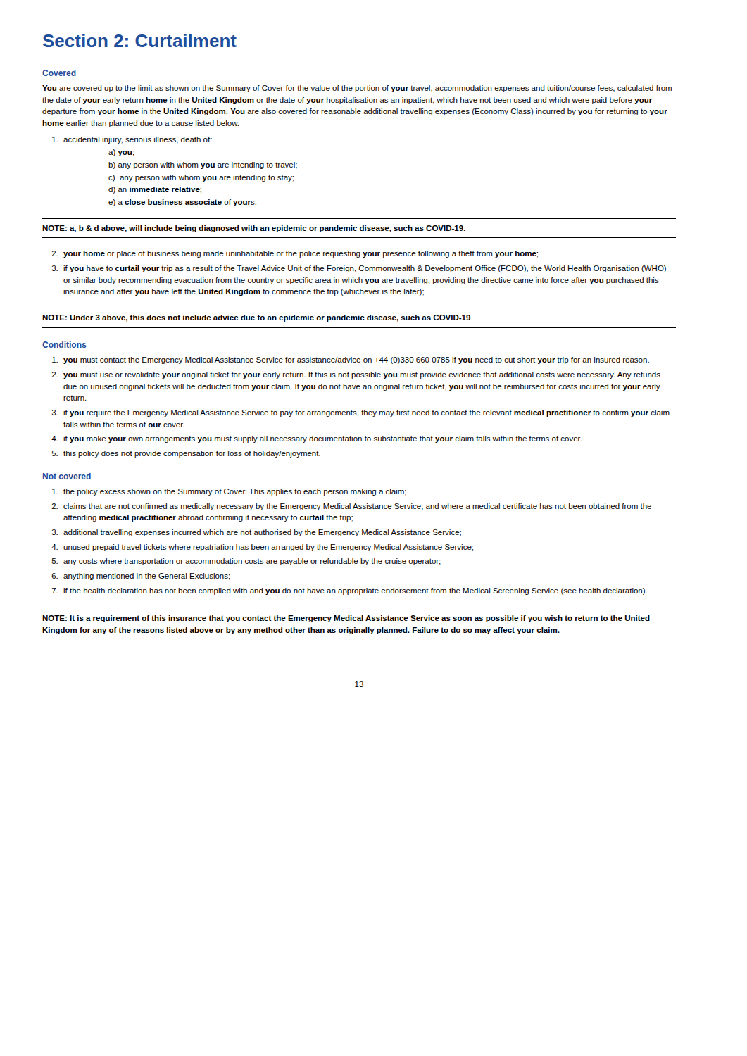Section 2: Curtailment
Covered
You are covered up to the limit as shown on the Summary of Cover for the value of the portion of your travel, accommodation expenses and tuition/course fees, calculated from the date of your early return home in the United Kingdom or the date of your hospitalisation as an inpatient, which have not been used and which were paid before your departure from your home in the United Kingdom. You are also covered for reasonable additional travelling expenses (Economy Class) incurred by you for returning to your home earlier than planned due to a cause listed below.
accidental injury, serious illness, death of:
a) you;
b) any person with whom you are intending to travel;
c) any person with whom you are intending to stay;
d) an immediate relative;
e) a close business associate of yours.
NOTE: a, b & d above, will include being diagnosed with an epidemic or pandemic disease, such as COVID-19.
your home or place of business being made uninhabitable or the police requesting your presence following a theft from your home;
if you have to curtail your trip as a result of the Travel Advice Unit of the Foreign, Commonwealth & Development Office (FCDO), the World Health Organisation (WHO) or similar body recommending evacuation from the country or specific area in which you are travelling, providing the directive came into force after you purchased this insurance and after you have left the United Kingdom to commence the trip (whichever is the later);
NOTE: Under 3 above, this does not include advice due to an epidemic or pandemic disease, such as COVID-19
Conditions
you must contact the Emergency Medical Assistance Service for assistance/advice on +44 (0)330 660 0785 if you need to cut short your trip for an insured reason.
you must use or revalidate your original ticket for your early return. If this is not possible you must provide evidence that additional costs were necessary. Any refunds due on unused original tickets will be deducted from your claim. If you do not have an original return ticket, you will not be reimbursed for costs incurred for your early return.
if you require the Emergency Medical Assistance Service to pay for arrangements, they may first need to contact the relevant medical practitioner to confirm your claim falls within the terms of our cover.
if you make your own arrangements you must supply all necessary documentation to substantiate that your claim falls within the terms of cover.
this policy does not provide compensation for loss of holiday/enjoyment.
Not covered
the policy excess shown on the Summary of Cover. This applies to each person making a claim;
claims that are not confirmed as medically necessary by the Emergency Medical Assistance Service, and where a medical certificate has not been obtained from the attending medical practitioner abroad confirming it necessary to curtail the trip;
additional travelling expenses incurred which are not authorised by the Emergency Medical Assistance Service;
unused prepaid travel tickets where repatriation has been arranged by the Emergency Medical Assistance Service;
any costs where transportation or accommodation costs are payable or refundable by the cruise operator;
anything mentioned in the General Exclusions;
if the health declaration has not been complied with and you do not have an appropriate endorsement from the Medical Screening Service (see health declaration).
NOTE: It is a requirement of this insurance that you contact the Emergency Medical Assistance Service as soon as possible if you wish to return to the United Kingdom for any of the reasons listed above or by any method other than as originally planned. Failure to do so may affect your claim.
13